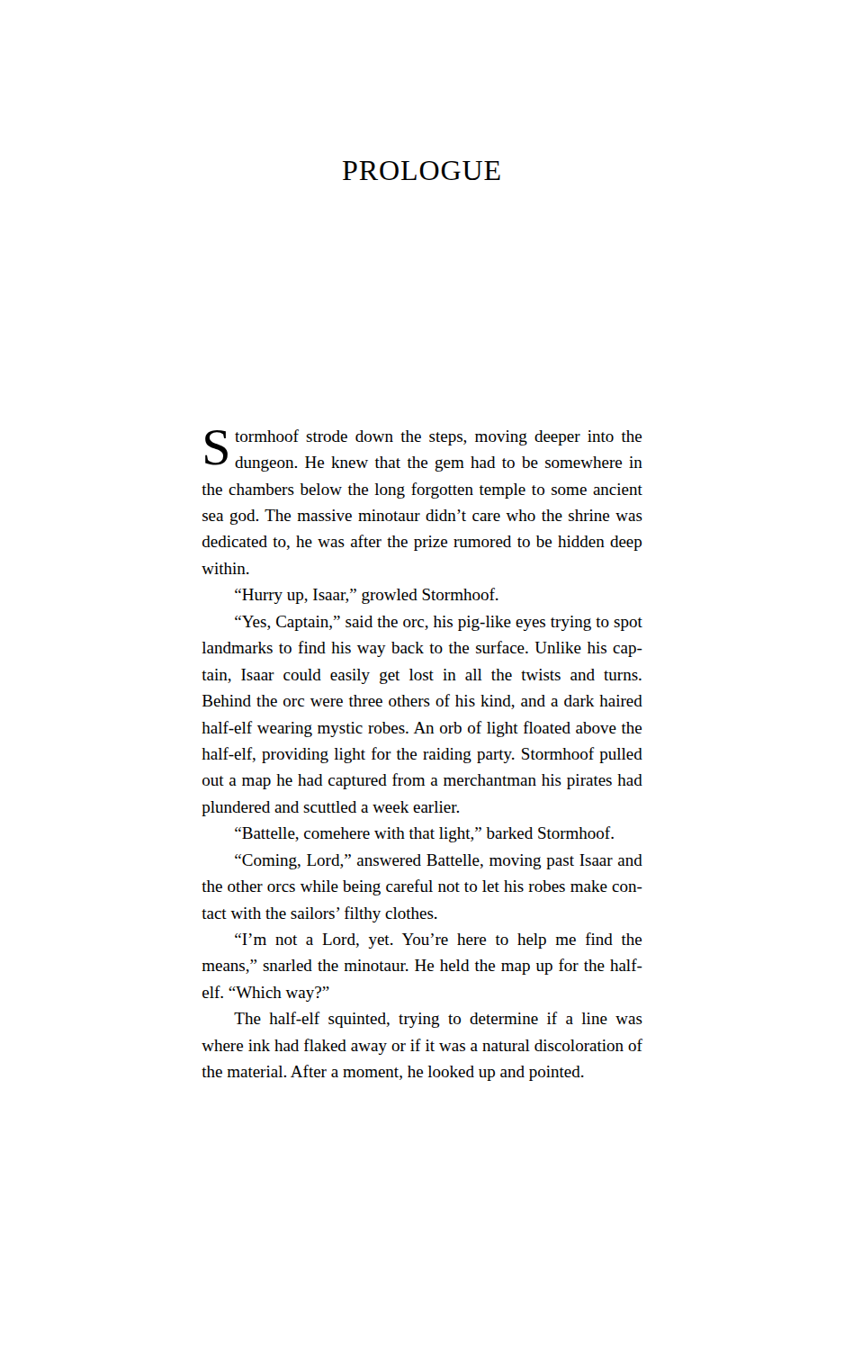Prologue
Stormhoof strode down the steps, moving deeper into the dungeon. He knew that the gem had to be somewhere in the chambers below the long forgotten temple to some ancient sea god. The massive minotaur didn’t care who the shrine was dedicated to, he was after the prize rumored to be hidden deep within.
“Hurry up, Isaar,” growled Stormhoof.
“Yes, Captain,” said the orc, his pig-like eyes trying to spot landmarks to find his way back to the surface. Unlike his captain, Isaar could easily get lost in all the twists and turns. Behind the orc were three others of his kind, and a dark haired half-elf wearing mystic robes. An orb of light floated above the half-elf, providing light for the raiding party. Stormhoof pulled out a map he had captured from a merchantman his pirates had plundered and scuttled a week earlier.
“Battelle, comehere with that light,” barked Stormhoof.
“Coming, Lord,” answered Battelle, moving past Isaar and the other orcs while being careful not to let his robes make contact with the sailors’ filthy clothes.
“I’m not a Lord, yet. You’re here to help me find the means,” snarled the minotaur. He held the map up for the half-elf. “Which way?”
The half-elf squinted, trying to determine if a line was where ink had flaked away or if it was a natural discoloration of the material. After a moment, he looked up and pointed.